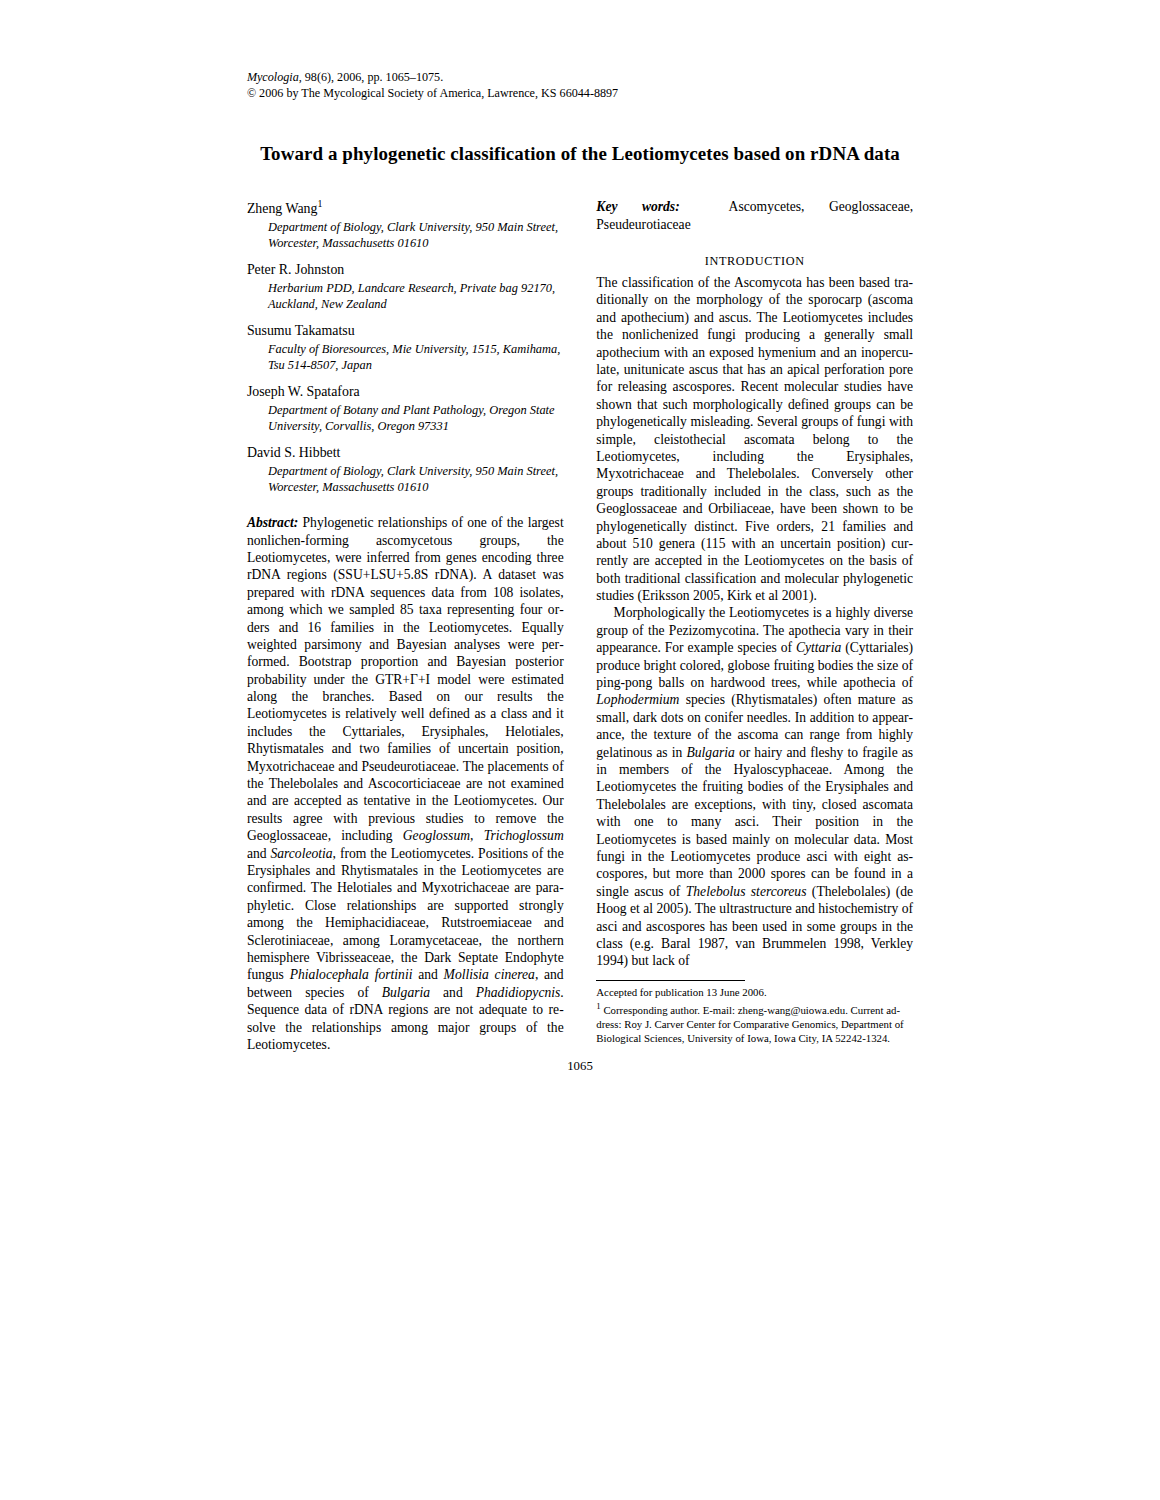Mycologia, 98(6), 2006, pp. 1065–1075.
© 2006 by The Mycological Society of America, Lawrence, KS 66044-8897
Toward a phylogenetic classification of the Leotiomycetes based on rDNA data
Zheng Wang1
Department of Biology, Clark University, 950 Main Street, Worcester, Massachusetts 01610
Peter R. Johnston
Herbarium PDD, Landcare Research, Private bag 92170, Auckland, New Zealand
Susumu Takamatsu
Faculty of Bioresources, Mie University, 1515, Kamihama, Tsu 514-8507, Japan
Joseph W. Spatafora
Department of Botany and Plant Pathology, Oregon State University, Corvallis, Oregon 97331
David S. Hibbett
Department of Biology, Clark University, 950 Main Street, Worcester, Massachusetts 01610
Abstract: Phylogenetic relationships of one of the largest nonlichen-forming ascomycetous groups, the Leotiomycetes, were inferred from genes encoding three rDNA regions (SSU+LSU+5.8S rDNA). A dataset was prepared with rDNA sequences data from 108 isolates, among which we sampled 85 taxa representing four orders and 16 families in the Leotiomycetes. Equally weighted parsimony and Bayesian analyses were performed. Bootstrap proportion and Bayesian posterior probability under the GTR+Γ+I model were estimated along the branches. Based on our results the Leotiomycetes is relatively well defined as a class and it includes the Cyttariales, Erysiphales, Helotiales, Rhytismatales and two families of uncertain position, Myxotrichaceae and Pseudeurotiaceae. The placements of the Thelebolales and Ascocorticiaceae are not examined and are accepted as tentative in the Leotiomycetes. Our results agree with previous studies to remove the Geoglossaceae, including Geoglossum, Trichoglossum and Sarcoleotia, from the Leotiomycetes. Positions of the Erysiphales and Rhytismatales in the Leotiomycetes are confirmed. The Helotiales and Myxotrichaceae are paraphyletic. Close relationships are supported strongly among the Hemiphacidiaceae, Rutstroemiaceae and Sclerotiniaceae, among Loramycetaceae, the northern hemisphere Vibrisseaceae, the Dark Septate Endophyte fungus Phialocephala fortinii and Mollisia cinerea, and between species of Bulgaria and Phadidiopycnis. Sequence data of rDNA regions are not adequate to resolve the relationships among major groups of the Leotiomycetes.
Key words: Ascomycetes, Geoglossaceae, Pseudeurotiaceae
Introduction
The classification of the Ascomycota has been based traditionally on the morphology of the sporocarp (ascoma and apothecium) and ascus. The Leotiomycetes includes the nonlichenized fungi producing a generally small apothecium with an exposed hymenium and an inoperculate, unitunicate ascus that has an apical perforation pore for releasing ascospores. Recent molecular studies have shown that such morphologically defined groups can be phylogenetically misleading. Several groups of fungi with simple, cleistothecial ascomata belong to the Leotiomycetes, including the Erysiphales, Myxotrichaceae and Thelebolales. Conversely other groups traditionally included in the class, such as the Geoglossaceae and Orbiliaceae, have been shown to be phylogenetically distinct. Five orders, 21 families and about 510 genera (115 with an uncertain position) currently are accepted in the Leotiomycetes on the basis of both traditional classification and molecular phylogenetic studies (Eriksson 2005, Kirk et al 2001).
Morphologically the Leotiomycetes is a highly diverse group of the Pezizomycotina. The apothecia vary in their appearance. For example species of Cyttaria (Cyttariales) produce bright colored, globose fruiting bodies the size of ping-pong balls on hardwood trees, while apothecia of Lophodermium species (Rhytismatales) often mature as small, dark dots on conifer needles. In addition to appearance, the texture of the ascoma can range from highly gelatinous as in Bulgaria or hairy and fleshy to fragile as in members of the Hyaloscyphaceae. Among the Leotiomycetes the fruiting bodies of the Erysiphales and Thelebolales are exceptions, with tiny, closed ascomata with one to many asci. Their position in the Leotiomycetes is based mainly on molecular data. Most fungi in the Leotiomycetes produce asci with eight ascospores, but more than 2000 spores can be found in a single ascus of Thelebolus stercoreus (Thelebolales) (de Hoog et al 2005). The ultrastructure and histochemistry of asci and ascospores has been used in some groups in the class (e.g. Baral 1987, van Brummelen 1998, Verkley 1994) but lack of
Accepted for publication 13 June 2006.
1 Corresponding author. E-mail: zheng-wang@uiowa.edu. Current address: Roy J. Carver Center for Comparative Genomics, Department of Biological Sciences, University of Iowa, Iowa City, IA 52242-1324.
1065